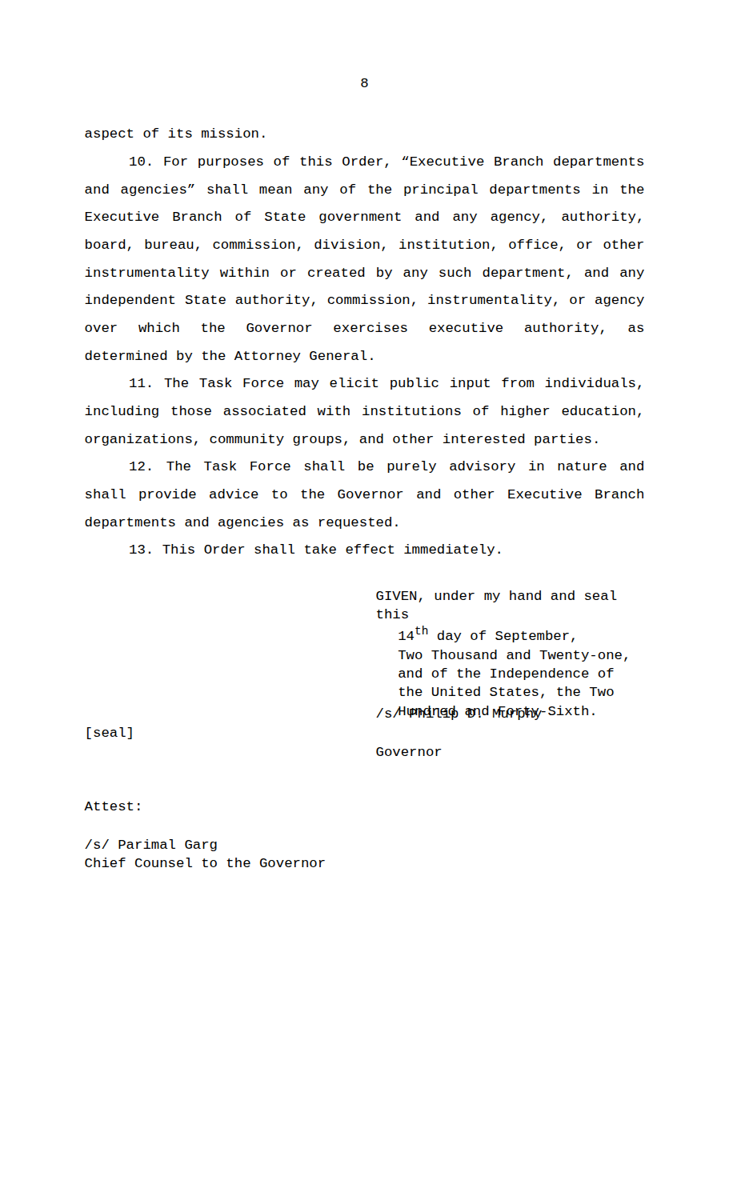8
aspect of its mission.
10. For purposes of this Order, “Executive Branch departments and agencies” shall mean any of the principal departments in the Executive Branch of State government and any agency, authority, board, bureau, commission, division, institution, office, or other instrumentality within or created by any such department, and any independent State authority, commission, instrumentality, or agency over which the Governor exercises executive authority, as determined by the Attorney General.
11. The Task Force may elicit public input from individuals, including those associated with institutions of higher education, organizations, community groups, and other interested parties.
12. The Task Force shall be purely advisory in nature and shall provide advice to the Governor and other Executive Branch departments and agencies as requested.
13. This Order shall take effect immediately.
GIVEN, under my hand and seal this
14th day of September, Two Thousand and Twenty-one, and of the Independence of the United States, the Two Hundred and Forty-Sixth.
[seal]
/s/ Philip D. Murphy
Governor
Attest:
/s/ Parimal Garg
Chief Counsel to the Governor